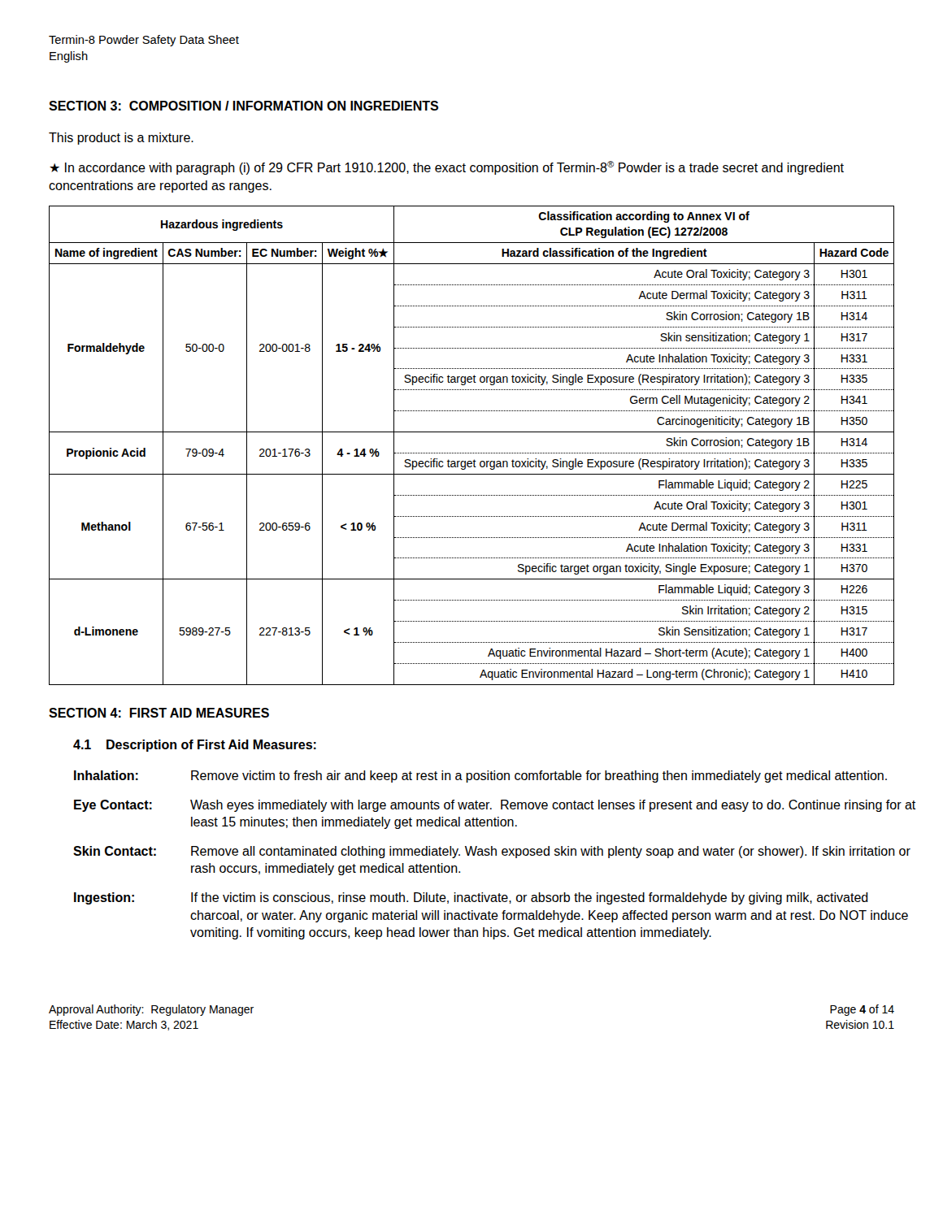Termin-8 Powder Safety Data Sheet
English
SECTION 3: COMPOSITION / INFORMATION ON INGREDIENTS
This product is a mixture.
★ In accordance with paragraph (i) of 29 CFR Part 1910.1200, the exact composition of Termin-8® Powder is a trade secret and ingredient concentrations are reported as ranges.
| Hazardous ingredients | Classification according to Annex VI of CLP Regulation (EC) 1272/2008 |
| --- | --- |
| Name of ingredient | CAS Number: | EC Number: | Weight % ★ | Hazard classification of the Ingredient | Hazard Code |
| Formaldehyde | 50-00-0 | 200-001-8 | 15 - 24% | Acute Oral Toxicity; Category 3 | H301 |
| Acute Dermal Toxicity; Category 3 | H311 |
| Skin Corrosion; Category 1B | H314 |
| Skin sensitization; Category 1 | H317 |
| Acute Inhalation Toxicity; Category 3 | H331 |
| Specific target organ toxicity, Single Exposure (Respiratory Irritation); Category 3 | H335 |
| Germ Cell Mutagenicity; Category 2 | H341 |
| Carcinogeniticity; Category 1B | H350 |
| Propionic Acid | 79-09-4 | 201-176-3 | 4 - 14 % | Skin Corrosion; Category 1B | H314 |
| Specific target organ toxicity, Single Exposure (Respiratory Irritation); Category 3 | H335 |
| Methanol | 67-56-1 | 200-659-6 | < 10 % | Flammable Liquid; Category 2 | H225 |
| Acute Oral Toxicity; Category 3 | H301 |
| Acute Dermal Toxicity; Category 3 | H311 |
| Acute Inhalation Toxicity; Category 3 | H331 |
| Specific target organ toxicity, Single Exposure; Category 1 | H370 |
| d-Limonene | 5989-27-5 | 227-813-5 | < 1 % | Flammable Liquid; Category 3 | H226 |
| Skin Irritation; Category 2 | H315 |
| Skin Sensitization; Category 1 | H317 |
| Aquatic Environmental Hazard – Short-term (Acute); Category 1 | H400 |
| Aquatic Environmental Hazard – Long-term (Chronic); Category 1 | H410 |
SECTION 4: FIRST AID MEASURES
4.1 Description of First Aid Measures:
| Inhalation: | Remove victim to fresh air and keep at rest in a position comfortable for breathing then immediately get medical attention. |
| Eye Contact: | Wash eyes immediately with large amounts of water. Remove contact lenses if present and easy to do. Continue rinsing for at least 15 minutes; then immediately get medical attention. |
| Skin Contact: | Remove all contaminated clothing immediately. Wash exposed skin with plenty soap and water (or shower). If skin irritation or rash occurs, immediately get medical attention. |
| Ingestion: | If the victim is conscious, rinse mouth. Dilute, inactivate, or absorb the ingested formaldehyde by giving milk, activated charcoal, or water. Any organic material will inactivate formaldehyde. Keep affected person warm and at rest. Do NOT induce vomiting. If vomiting occurs, keep head lower than hips. Get medical attention immediately. |
Approval Authority: Regulatory Manager
Effective Date: March 3, 2021
Page 4 of 14
Revision 10.1